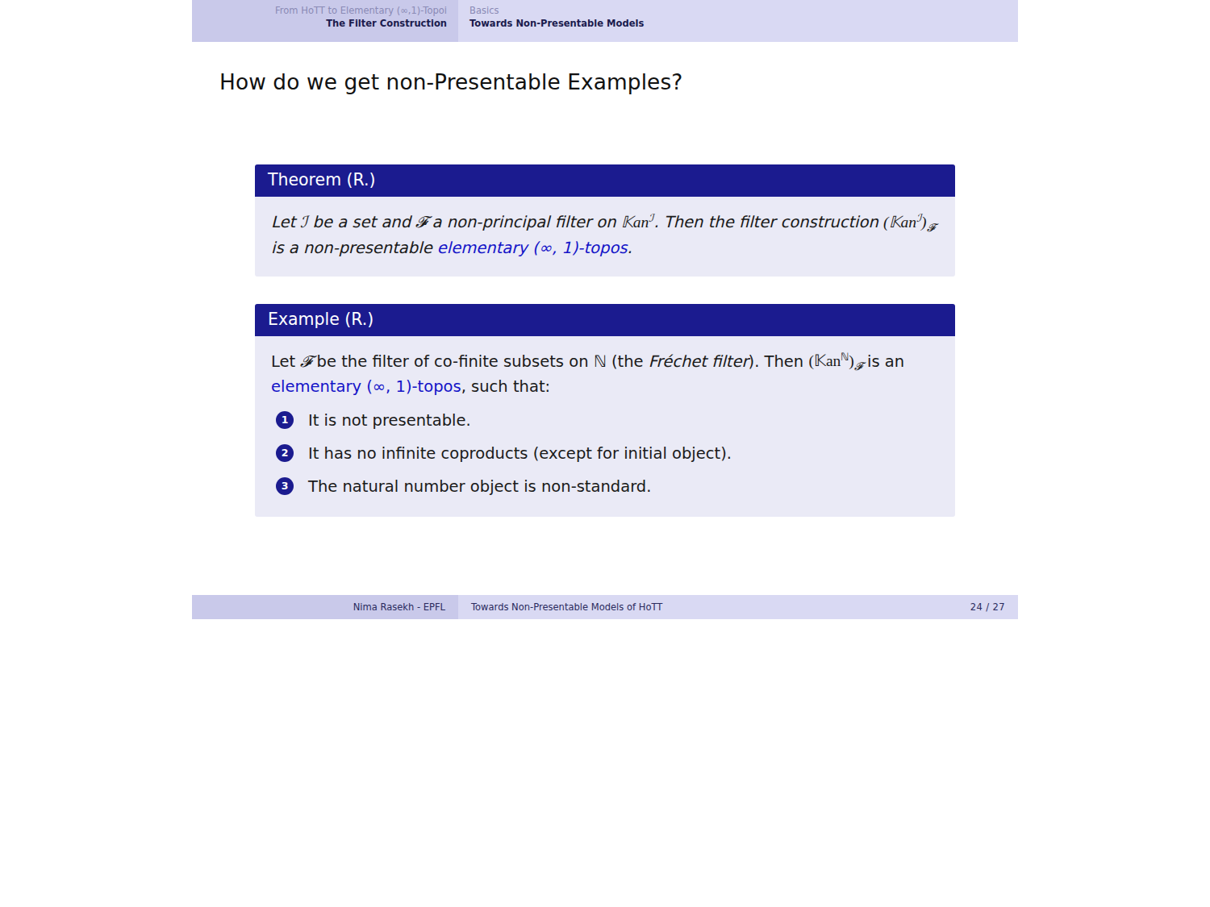From HoTT to Elementary (∞,1)-Topoi
The Filter Construction
Basics
Towards Non-Presentable Models
How do we get non-Presentable Examples?
Theorem (R.)
Let ℐ be a set and 𝓕 a non-principal filter on 𝕂anℐ. Then the filter construction (𝕂anℐ)𝓕 is a non-presentable elementary (∞, 1)-topos.
Example (R.)
Let 𝓕 be the filter of co-finite subsets on ℕ (the Fréchet filter). Then (𝕂anℕ)𝓕 is an elementary (∞, 1)-topos, such that:
1 It is not presentable.
2 It has no infinite coproducts (except for initial object).
3 The natural number object is non-standard.
Nima Rasekh - EPFL
Towards Non-Presentable Models of HoTT 24 / 27